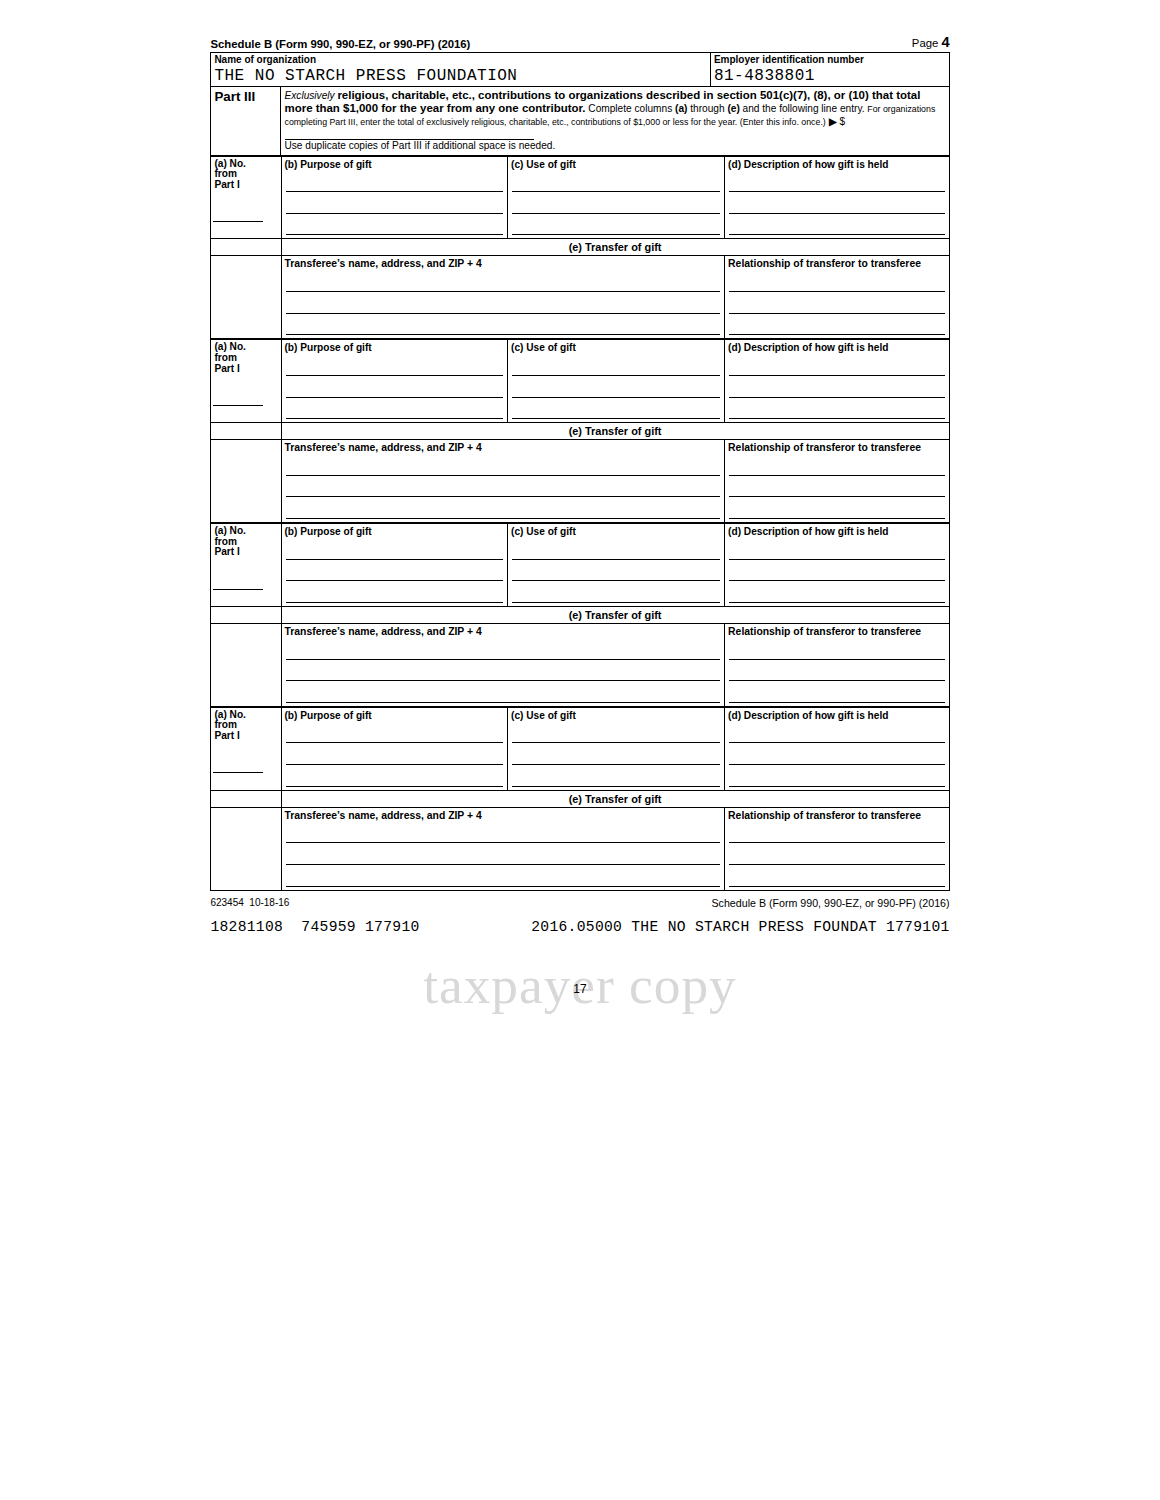Schedule B (Form 990, 990-EZ, or 990-PF) (2016)
Page 4
| Name of organization THE NO STARCH PRESS FOUNDATION | Employer identification number 81-4838801 |
Part III
Exclusively religious, charitable, etc., contributions to organizations described in section 501(c)(7), (8), or (10) that total more than $1,000 for the year from any one contributor. Complete columns (a) through (e) and the following line entry. For organizations completing Part III, enter the total of exclusively religious, charitable, etc., contributions of $1,000 or less for the year. (Enter this info. once.) ▶ $
Use duplicate copies of Part III if additional space is needed.
| (a) No. from Part I | (b) Purpose of gift | (c) Use of gift | (d) Description of how gift is held |
| | (e) Transfer of gift |
| | Transferee’s name, address, and ZIP + 4 | Relationship of transferor to transferee |
| (a) No. from Part I | (b) Purpose of gift | (c) Use of gift | (d) Description of how gift is held |
| | (e) Transfer of gift |
| | Transferee’s name, address, and ZIP + 4 | Relationship of transferor to transferee |
| (a) No. from Part I | (b) Purpose of gift | (c) Use of gift | (d) Description of how gift is held |
| | (e) Transfer of gift |
| | Transferee’s name, address, and ZIP + 4 | Relationship of transferor to transferee |
| (a) No. from Part I | (b) Purpose of gift | (c) Use of gift | (d) Description of how gift is held |
| | (e) Transfer of gift |
| | Transferee’s name, address, and ZIP + 4 | Relationship of transferor to transferee |
623454 10-18-16
Schedule B (Form 990, 990-EZ, or 990-PF) (2016)
17
taxpayer copy
18281108 745959 177910 2016.05000 THE NO STARCH PRESS FOUNDAT 1779101